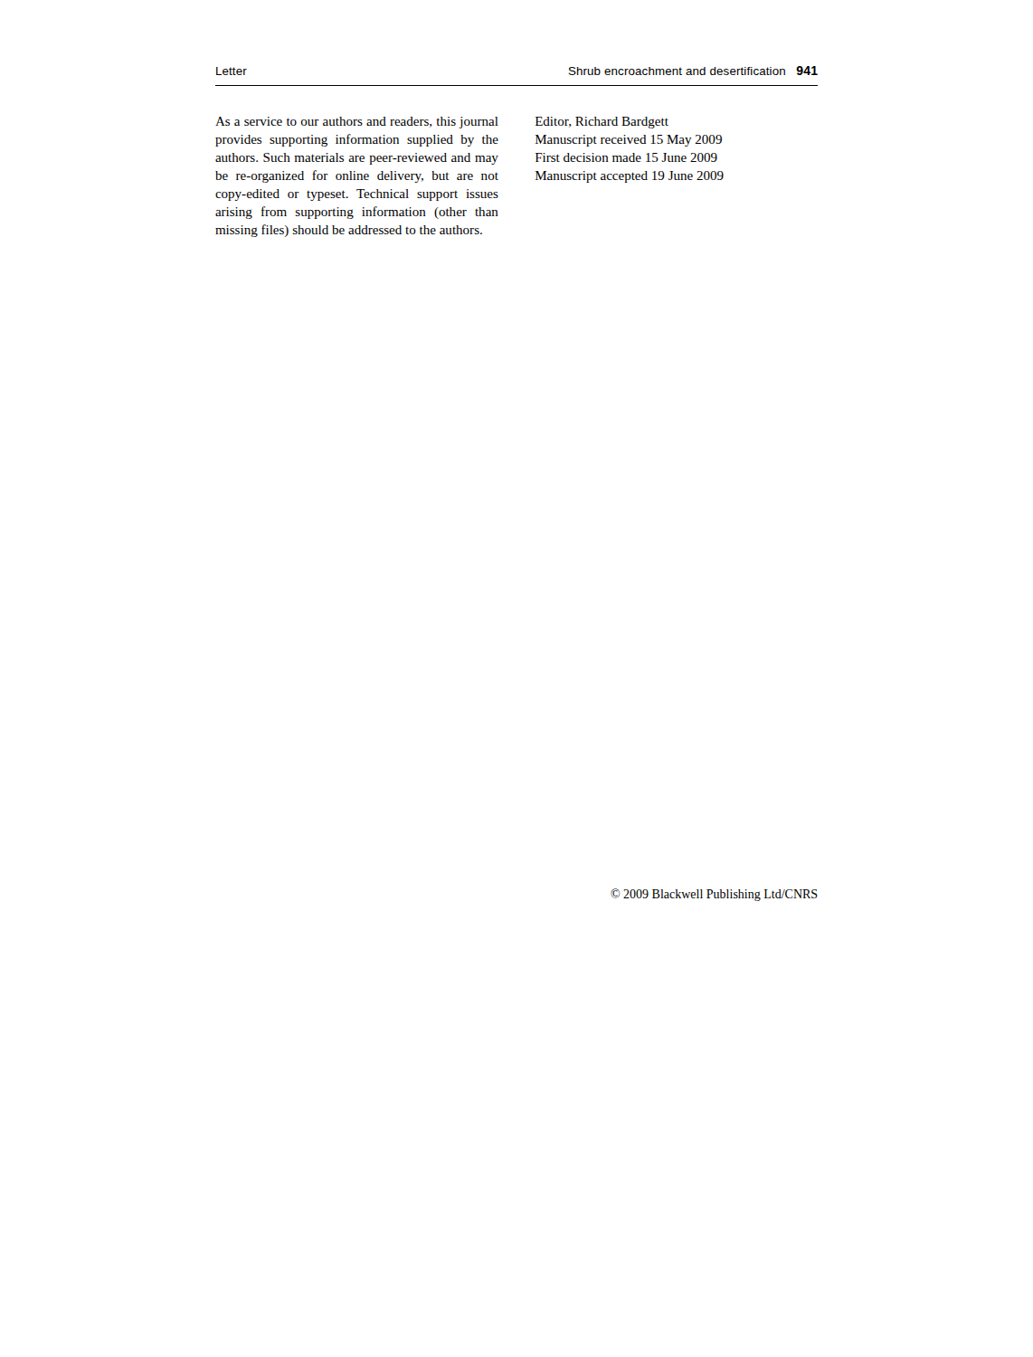Letter
Shrub encroachment and desertification941
As a service to our authors and readers, this journal provides supporting information supplied by the authors. Such materials are peer-reviewed and may be re-organized for online delivery, but are not copy-edited or typeset. Technical support issues arising from supporting information (other than missing files) should be addressed to the authors.
Editor, Richard Bardgett
Manuscript received 15 May 2009
First decision made 15 June 2009
Manuscript accepted 19 June 2009
© 2009 Blackwell Publishing Ltd/CNRS